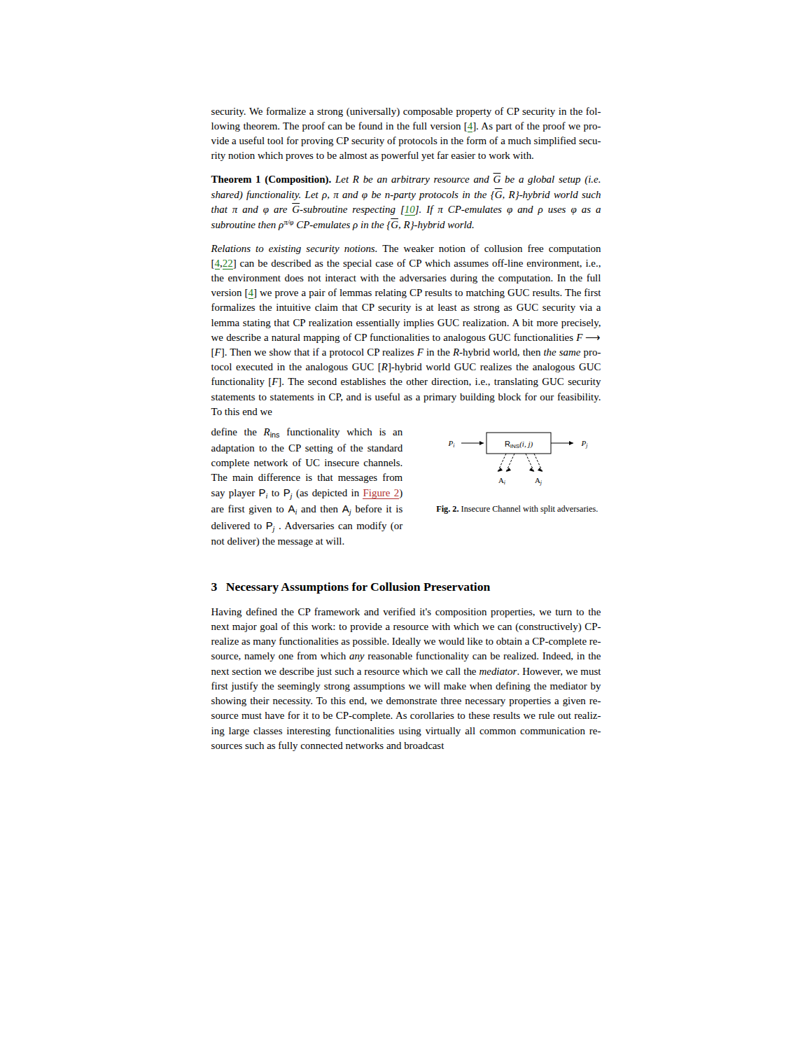security. We formalize a strong (universally) composable property of CP security in the following theorem. The proof can be found in the full version [4]. As part of the proof we provide a useful tool for proving CP security of protocols in the form of a much simplified security notion which proves to be almost as powerful yet far easier to work with.
Theorem 1 (Composition). Let R be an arbitrary resource and G be a global setup (i.e. shared) functionality. Let ρ, π and φ be n-party protocols in the {G, R}-hybrid world such that π and φ are G-subroutine respecting [10]. If π CP-emulates φ and ρ uses φ as a subroutine then ρπ/φ CP-emulates ρ in the {G, R}-hybrid world.
Relations to existing security notions. The weaker notion of collusion free computation [4,22] can be described as the special case of CP which assumes off-line environment, i.e., the environment does not interact with the adversaries during the computation. In the full version [4] we prove a pair of lemmas relating CP results to matching GUC results. The first formalizes the intuitive claim that CP security is at least as strong as GUC security via a lemma stating that CP realization essentially implies GUC realization. A bit more precisely, we describe a natural mapping of CP functionalities to analogous GUC functionalities F ⟶ [F]. Then we show that if a protocol CP realizes F in the R-hybrid world, then the same protocol executed in the analogous GUC [R]-hybrid world GUC realizes the analogous GUC functionality [F]. The second establishes the other direction, i.e., translating GUC security statements to statements in CP, and is useful as a primary building block for our feasibility. To this end we
RINS(i, j) Pi Pj Ai Aj
Fig. 2. Insecure Channel with split adversaries.
define the Rins functionality which is an adaptation to the CP setting of the standard complete network of UC insecure channels. The main difference is that messages from say player Pi to Pj (as depicted in Figure 2) are first given to Ai and then Aj before it is delivered to Pj . Adversaries can modify (or not deliver) the message at will.
3 Necessary Assumptions for Collusion Preservation
Having defined the CP framework and verified it's composition properties, we turn to the next major goal of this work: to provide a resource with which we can (constructively) CP-realize as many functionalities as possible. Ideally we would like to obtain a CP-complete resource, namely one from which any reasonable functionality can be realized. Indeed, in the next section we describe just such a resource which we call the mediator. However, we must first justify the seemingly strong assumptions we will make when defining the mediator by showing their necessity. To this end, we demonstrate three necessary properties a given resource must have for it to be CP-complete. As corollaries to these results we rule out realizing large classes interesting functionalities using virtually all common communication resources such as fully connected networks and broadcast